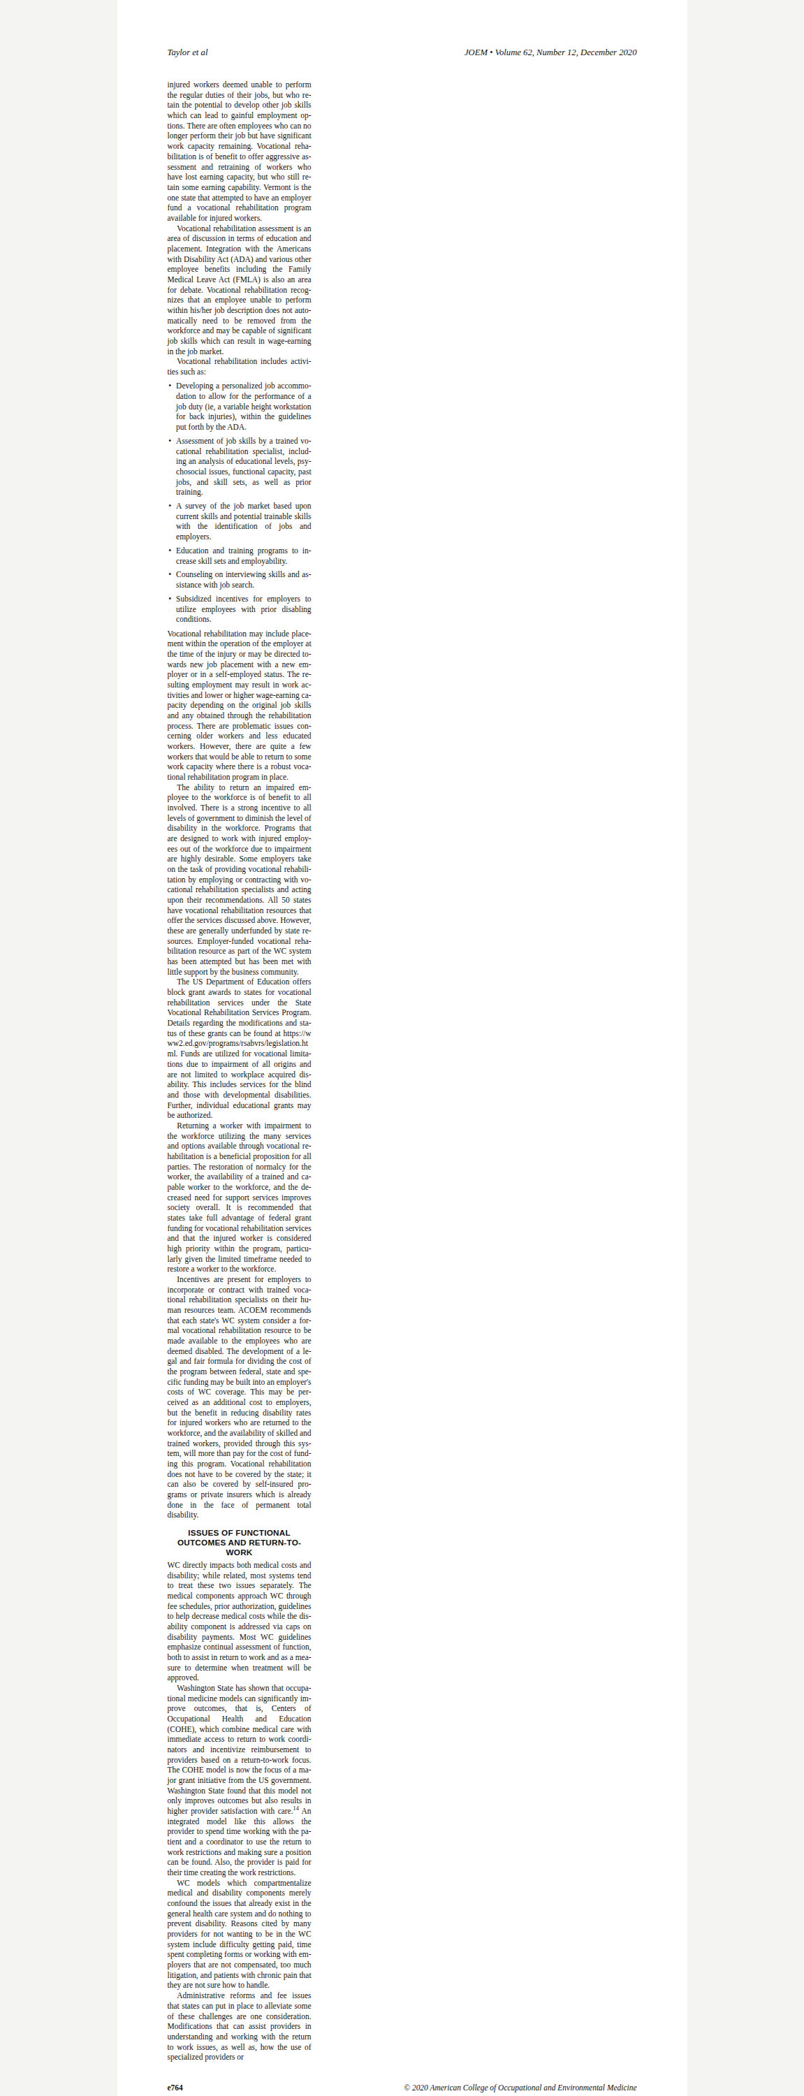Taylor et al
JOEM • Volume 62, Number 12, December 2020
injured workers deemed unable to perform the regular duties of their jobs, but who retain the potential to develop other job skills which can lead to gainful employment options. There are often employees who can no longer perform their job but have significant work capacity remaining. Vocational rehabilitation is of benefit to offer aggressive assessment and retraining of workers who have lost earning capacity, but who still retain some earning capability. Vermont is the one state that attempted to have an employer fund a vocational rehabilitation program available for injured workers.
Vocational rehabilitation assessment is an area of discussion in terms of education and placement. Integration with the Americans with Disability Act (ADA) and various other employee benefits including the Family Medical Leave Act (FMLA) is also an area for debate. Vocational rehabilitation recognizes that an employee unable to perform within his/her job description does not automatically need to be removed from the workforce and may be capable of significant job skills which can result in wage-earning in the job market.
Vocational rehabilitation includes activities such as:
Developing a personalized job accommodation to allow for the performance of a job duty (ie, a variable height workstation for back injuries), within the guidelines put forth by the ADA.
Assessment of job skills by a trained vocational rehabilitation specialist, including an analysis of educational levels, psychosocial issues, functional capacity, past jobs, and skill sets, as well as prior training.
A survey of the job market based upon current skills and potential trainable skills with the identification of jobs and employers.
Education and training programs to increase skill sets and employability.
Counseling on interviewing skills and assistance with job search.
Subsidized incentives for employers to utilize employees with prior disabling conditions.
Vocational rehabilitation may include placement within the operation of the employer at the time of the injury or may be directed towards new job placement with a new employer or in a self-employed status. The resulting employment may result in work activities and lower or higher wage-earning capacity depending on the original job skills and any obtained through the rehabilitation process. There are problematic issues concerning older workers and less educated workers. However, there are quite a few workers that would be able to return to some work capacity where there is a robust vocational rehabilitation program in place.
The ability to return an impaired employee to the workforce is of benefit to all involved. There is a strong incentive to all levels of government to diminish the level of disability in the workforce. Programs that are designed to work with injured employees out of the workforce due to impairment are highly desirable. Some employers take on the task of providing vocational rehabilitation by employing or contracting with vocational rehabilitation specialists and acting upon their recommendations. All 50 states have vocational rehabilitation resources that offer the services discussed above. However, these are generally underfunded by state resources. Employer-funded vocational rehabilitation resource as part of the WC system has been attempted but has been met with little support by the business community.
The US Department of Education offers block grant awards to states for vocational rehabilitation services under the State Vocational Rehabilitation Services Program. Details regarding the modifications and status of these grants can be found at https://www2.ed.gov/programs/rsabvrs/legislation.html. Funds are utilized for vocational limitations due to impairment of all origins and are not limited to workplace acquired disability. This includes services for the blind and those with developmental disabilities. Further, individual educational grants may be authorized.
Returning a worker with impairment to the workforce utilizing the many services and options available through vocational rehabilitation is a beneficial proposition for all parties. The restoration of normalcy for the worker, the availability of a trained and capable worker to the workforce, and the decreased need for support services improves society overall. It is recommended that states take full advantage of federal grant funding for vocational rehabilitation services and that the injured worker is considered high priority within the program, particularly given the limited timeframe needed to restore a worker to the workforce.
Incentives are present for employers to incorporate or contract with trained vocational rehabilitation specialists on their human resources team. ACOEM recommends that each state's WC system consider a formal vocational rehabilitation resource to be made available to the employees who are deemed disabled. The development of a legal and fair formula for dividing the cost of the program between federal, state and specific funding may be built into an employer's costs of WC coverage. This may be perceived as an additional cost to employers, but the benefit in reducing disability rates for injured workers who are returned to the workforce, and the availability of skilled and trained workers, provided through this system, will more than pay for the cost of funding this program. Vocational rehabilitation does not have to be covered by the state; it can also be covered by self-insured programs or private insurers which is already done in the face of permanent total disability.
Issues of Functional Outcomes and Return-to-Work
WC directly impacts both medical costs and disability; while related, most systems tend to treat these two issues separately. The medical components approach WC through fee schedules, prior authorization, guidelines to help decrease medical costs while the disability component is addressed via caps on disability payments. Most WC guidelines emphasize continual assessment of function, both to assist in return to work and as a measure to determine when treatment will be approved.
Washington State has shown that occupational medicine models can significantly improve outcomes, that is, Centers of Occupational Health and Education (COHE), which combine medical care with immediate access to return to work coordinators and incentivize reimbursement to providers based on a return-to-work focus. The COHE model is now the focus of a major grant initiative from the US government. Washington State found that this model not only improves outcomes but also results in higher provider satisfaction with care.14 An integrated model like this allows the provider to spend time working with the patient and a coordinator to use the return to work restrictions and making sure a position can be found. Also, the provider is paid for their time creating the work restrictions.
WC models which compartmentalize medical and disability components merely confound the issues that already exist in the general health care system and do nothing to prevent disability. Reasons cited by many providers for not wanting to be in the WC system include difficulty getting paid, time spent completing forms or working with employers that are not compensated, too much litigation, and patients with chronic pain that they are not sure how to handle.
Administrative reforms and fee issues that states can put in place to alleviate some of these challenges are one consideration. Modifications that can assist providers in understanding and working with the return to work issues, as well as, how the use of specialized providers or
e764
© 2020 American College of Occupational and Environmental Medicine
Copyright © 2020 American College of Occupational and Environmental Medicine. Unauthorized reproduction of this article is prohibited